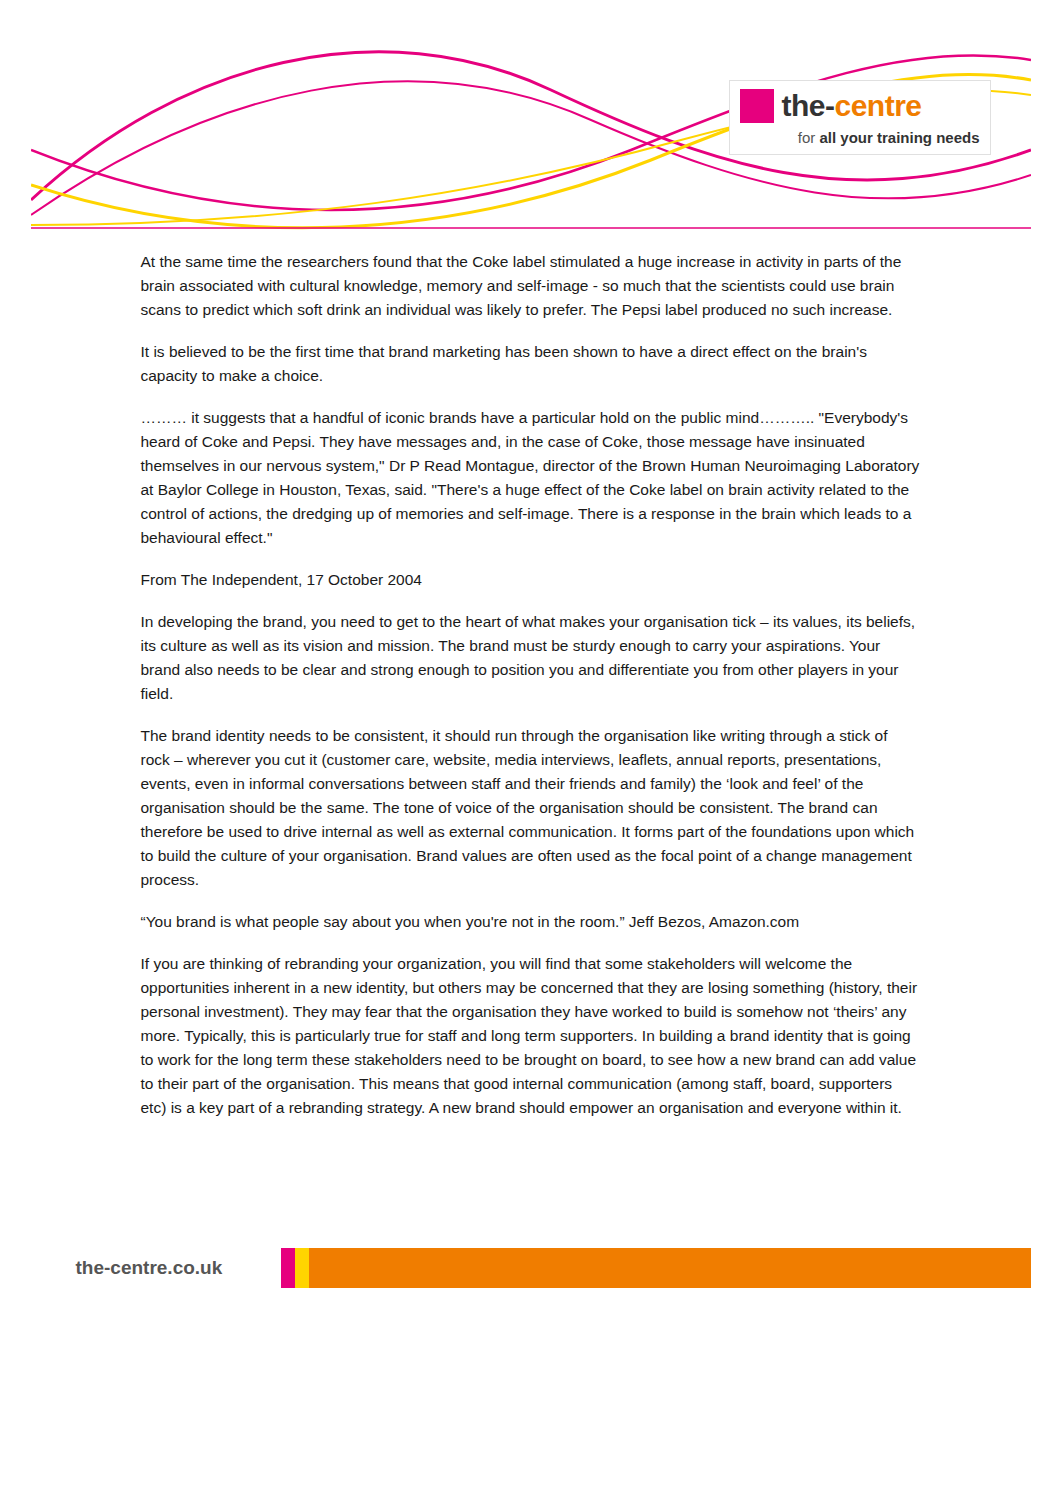the-centre
for all your training needs
At the same time the researchers found that the Coke label stimulated a huge increase in activity in parts of the brain associated with cultural knowledge, memory and self-image - so much that the scientists could use brain scans to predict which soft drink an individual was likely to prefer. The Pepsi label produced no such increase.
It is believed to be the first time that brand marketing has been shown to have a direct effect on the brain's capacity to make a choice.
……… it suggests that a handful of iconic brands have a particular hold on the public mind……….. "Everybody's heard of Coke and Pepsi. They have messages and, in the case of Coke, those message have insinuated themselves in our nervous system," Dr P Read Montague, director of the Brown Human Neuroimaging Laboratory at Baylor College in Houston, Texas, said. "There's a huge effect of the Coke label on brain activity related to the control of actions, the dredging up of memories and self-image. There is a response in the brain which leads to a behavioural effect."
From The Independent, 17 October 2004
In developing the brand, you need to get to the heart of what makes your organisation tick – its values, its beliefs, its culture as well as its vision and mission. The brand must be sturdy enough to carry your aspirations. Your brand also needs to be clear and strong enough to position you and differentiate you from other players in your field.
The brand identity needs to be consistent, it should run through the organisation like writing through a stick of rock – wherever you cut it (customer care, website, media interviews, leaflets, annual reports, presentations, events, even in informal conversations between staff and their friends and family) the ‘look and feel’ of the organisation should be the same. The tone of voice of the organisation should be consistent. The brand can therefore be used to drive internal as well as external communication. It forms part of the foundations upon which to build the culture of your organisation. Brand values are often used as the focal point of a change management process.
“You brand is what people say about you when you're not in the room.” Jeff Bezos, Amazon.com
If you are thinking of rebranding your organization, you will find that some stakeholders will welcome the opportunities inherent in a new identity, but others may be concerned that they are losing something (history, their personal investment). They may fear that the organisation they have worked to build is somehow not ‘theirs’ any more. Typically, this is particularly true for staff and long term supporters. In building a brand identity that is going to work for the long term these stakeholders need to be brought on board, to see how a new brand can add value to their part of the organisation. This means that good internal communication (among staff, board, supporters etc) is a key part of a rebranding strategy. A new brand should empower an organisation and everyone within it.
the-centre.co.uk